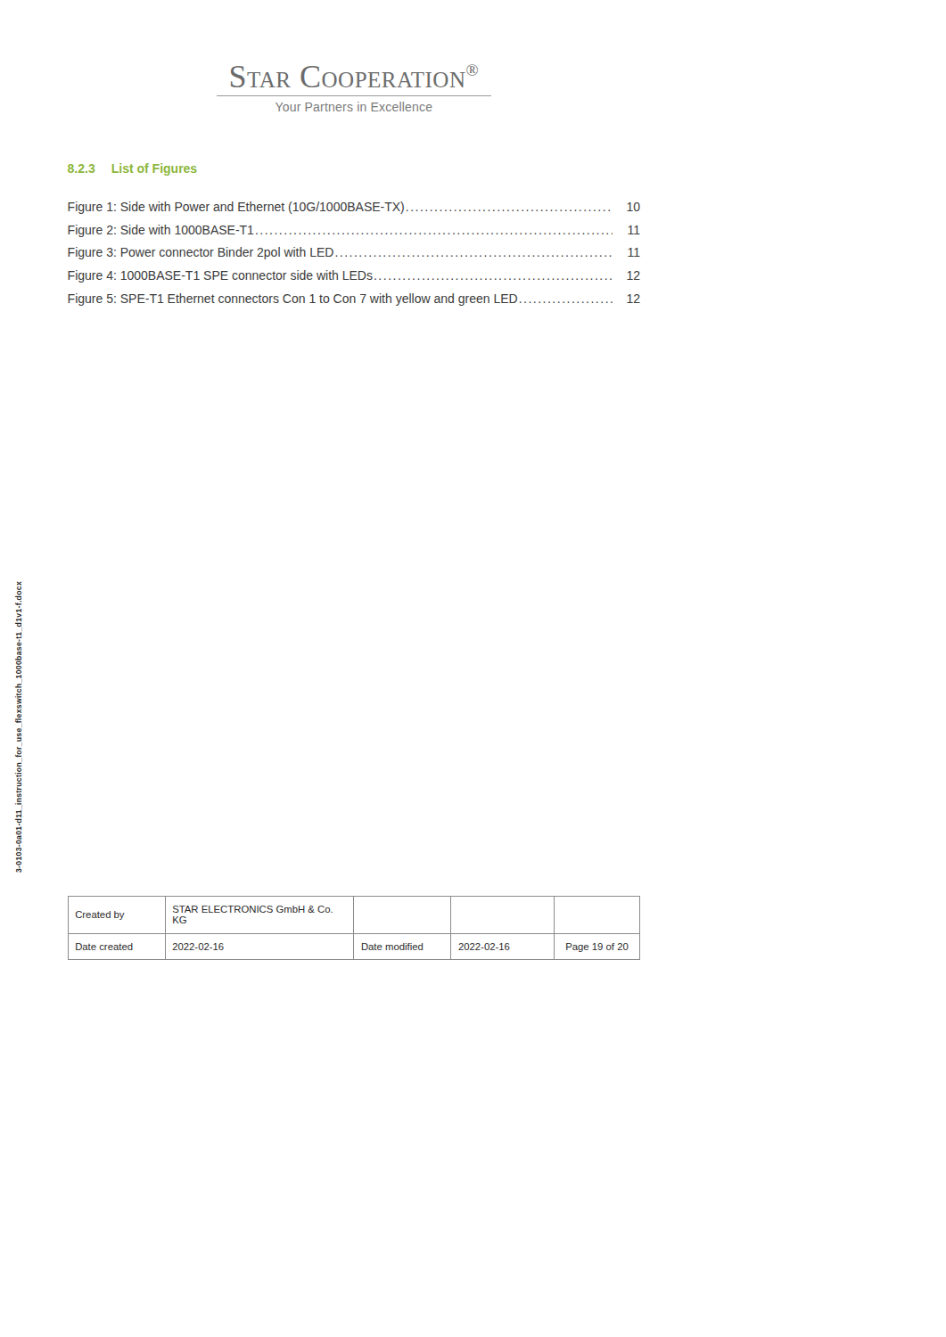Star Cooperation®
Your Partners in Excellence
8.2.3 List of Figures
Figure 1: Side with Power and Ethernet (10G/1000BASE-TX) .................................................................................................................................................. 10
Figure 2: Side with 1000BASE-T1 .................................................................................................................................................. 11
Figure 3: Power connector Binder 2pol with LED .................................................................................................................................................. 11
Figure 4: 1000BASE-T1 SPE connector side with LEDs .................................................................................................................................................. 12
Figure 5: SPE-T1 Ethernet connectors Con 1 to Con 7 with yellow and green LED .................................................................................................................................................. 12
3-0103-0a01-d11_instruction_for_use_flexswitch_1000base-t1_d1v1-f.docx
| Created by | STAR ELECTRONICS GmbH & Co. KG | | | |
| Date created | 2022-02-16 | Date modified | 2022-02-16 | Page 19 of 20 |